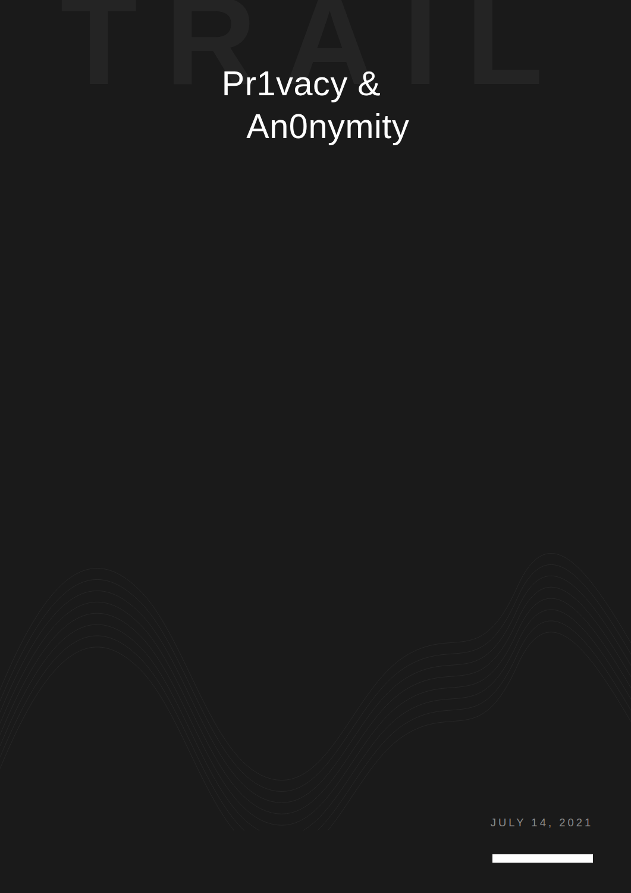TRAIL
Pr1vacy &An0nymity
July 14, 2021